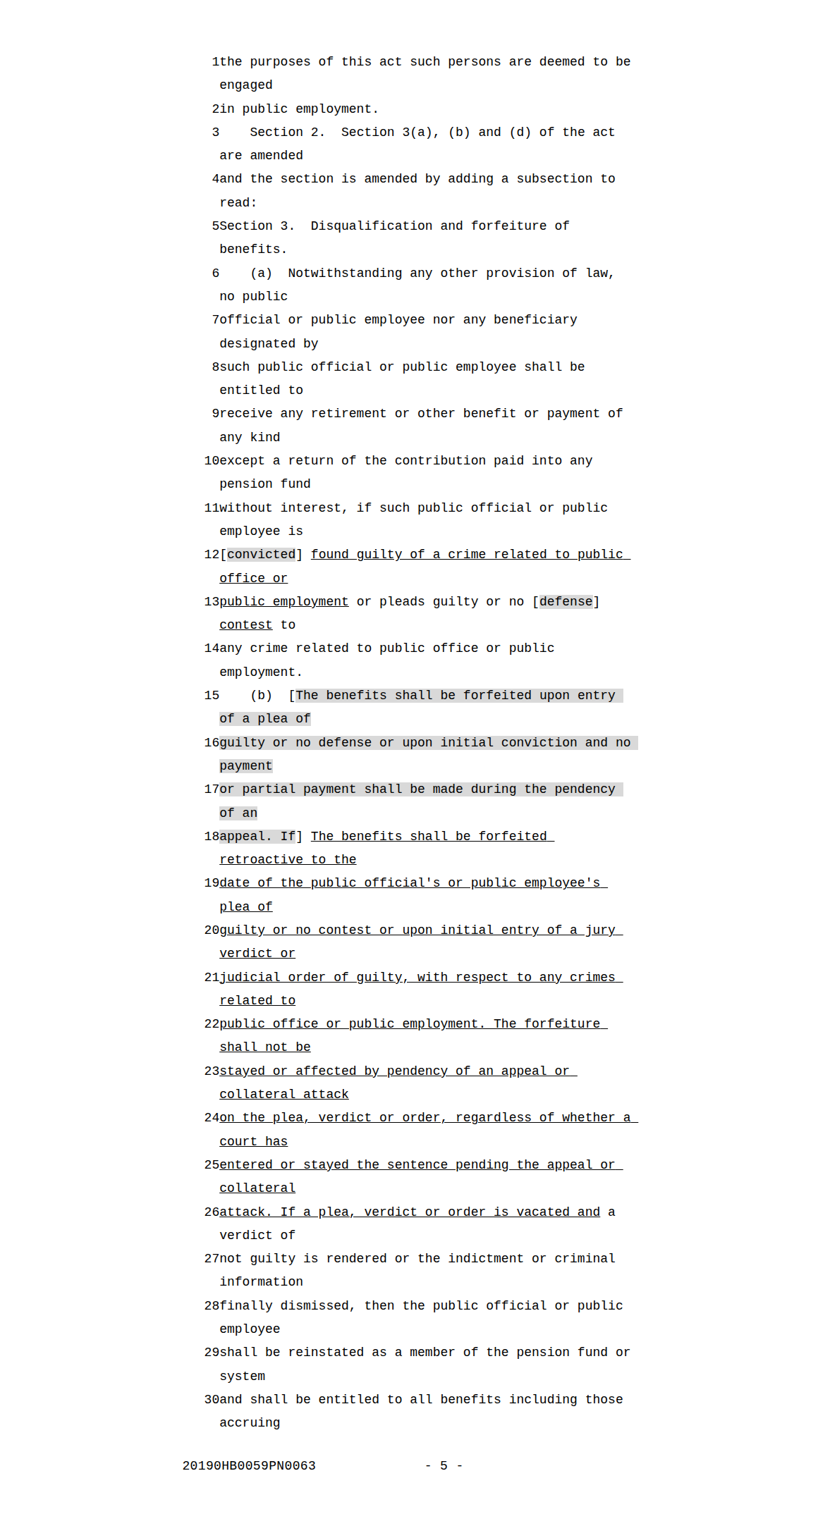| 1 | the purposes of this act such persons are deemed to be engaged |
| 2 | in public employment. |
| 3 | Section 2. Section 3(a), (b) and (d) of the act are amended |
| 4 | and the section is amended by adding a subsection to read: |
| 5 | Section 3. Disqualification and forfeiture of benefits. |
| 6 | (a) Notwithstanding any other provision of law, no public |
| 7 | official or public employee nor any beneficiary designated by |
| 8 | such public official or public employee shall be entitled to |
| 9 | receive any retirement or other benefit or payment of any kind |
| 10 | except a return of the contribution paid into any pension fund |
| 11 | without interest, if such public official or public employee is |
| 12 | [ convicted ] found guilty of a crime related to public office or |
| 13 | public employment or pleads guilty or no [ defense ] contest to |
| 14 | any crime related to public office or public employment. |
| 15 | (b) [ The benefits shall be forfeited upon entry of a plea of |
| 16 | guilty or no defense or upon initial conviction and no payment |
| 17 | or partial payment shall be made during the pendency of an |
| 18 | appeal. If ] The benefits shall be forfeited retroactive to the |
| 19 | date of the public official's or public employee's plea of |
| 20 | guilty or no contest or upon initial entry of a jury verdict or |
| 21 | judicial order of guilty, with respect to any crimes related to |
| 22 | public office or public employment. The forfeiture shall not be |
| 23 | stayed or affected by pendency of an appeal or collateral attack |
| 24 | on the plea, verdict or order, regardless of whether a court has |
| 25 | entered or stayed the sentence pending the appeal or collateral |
| 26 | attack. If a plea, verdict or order is vacated and a verdict of |
| 27 | not guilty is rendered or the indictment or criminal information |
| 28 | finally dismissed, then the public official or public employee |
| 29 | shall be reinstated as a member of the pension fund or system |
| 30 | and shall be entitled to all benefits including those accruing |
20190HB0059PN0063- 5 -